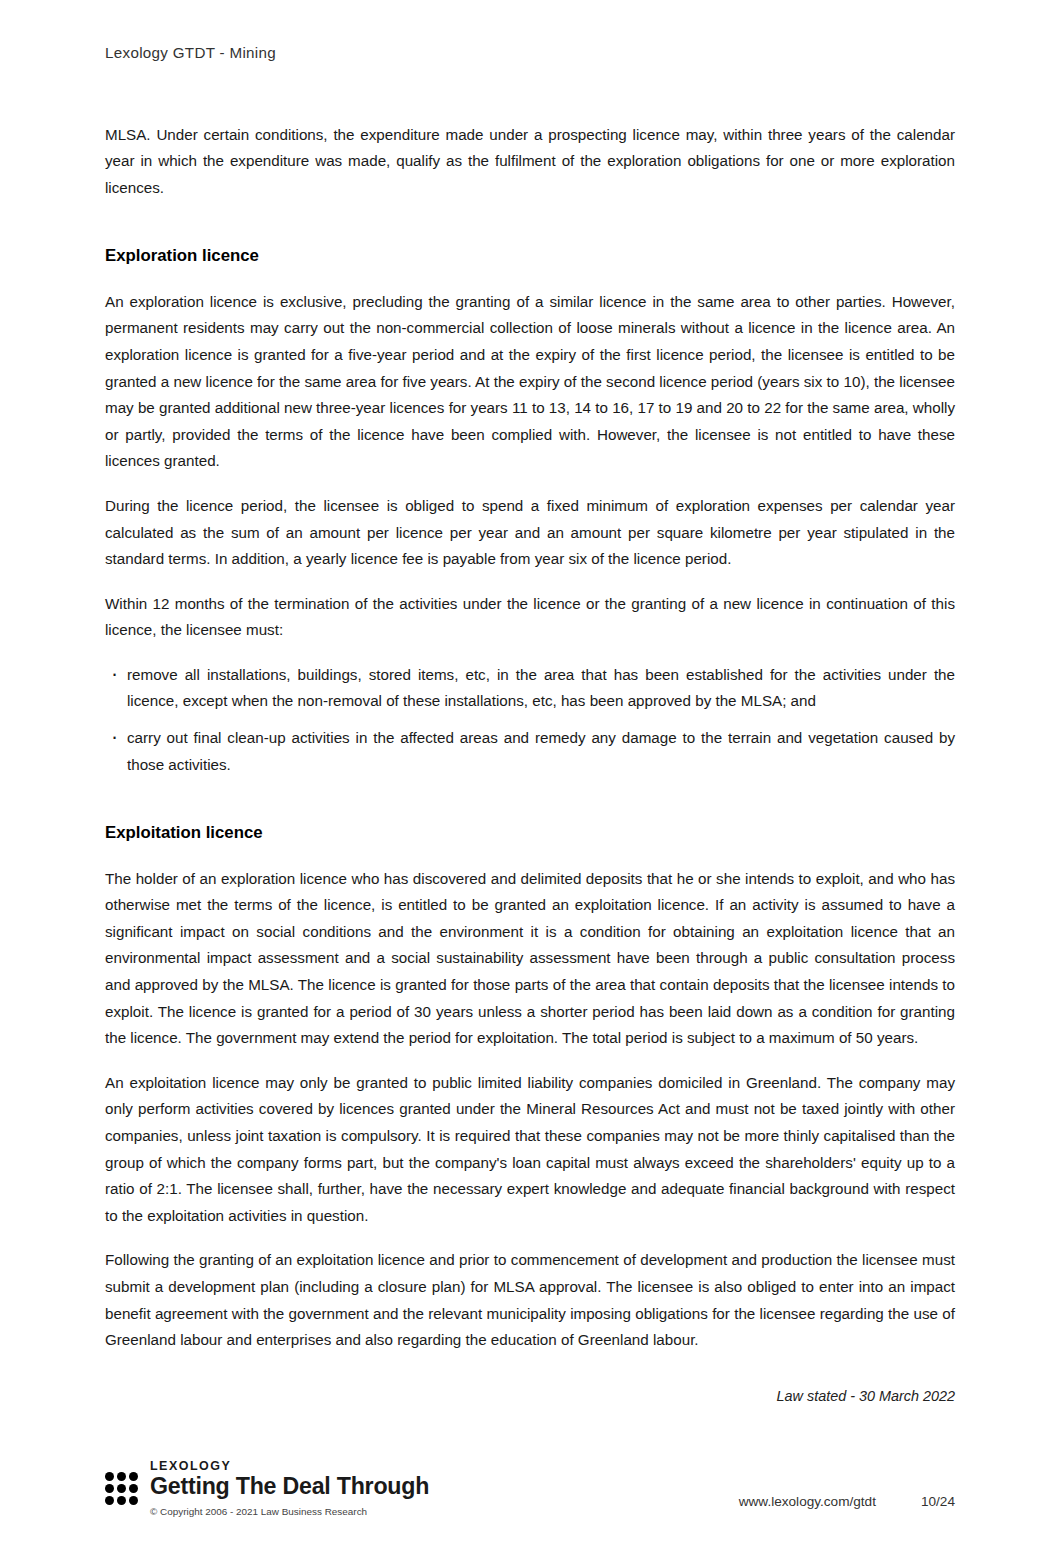Lexology GTDT - Mining
MLSA. Under certain conditions, the expenditure made under a prospecting licence may, within three years of the calendar year in which the expenditure was made, qualify as the fulfilment of the exploration obligations for one or more exploration licences.
Exploration licence
An exploration licence is exclusive, precluding the granting of a similar licence in the same area to other parties. However, permanent residents may carry out the non-commercial collection of loose minerals without a licence in the licence area. An exploration licence is granted for a five-year period and at the expiry of the first licence period, the licensee is entitled to be granted a new licence for the same area for five years. At the expiry of the second licence period (years six to 10), the licensee may be granted additional new three-year licences for years 11 to 13, 14 to 16, 17 to 19 and 20 to 22 for the same area, wholly or partly, provided the terms of the licence have been complied with. However, the licensee is not entitled to have these licences granted.
During the licence period, the licensee is obliged to spend a fixed minimum of exploration expenses per calendar year calculated as the sum of an amount per licence per year and an amount per square kilometre per year stipulated in the standard terms. In addition, a yearly licence fee is payable from year six of the licence period.
Within 12 months of the termination of the activities under the licence or the granting of a new licence in continuation of this licence, the licensee must:
remove all installations, buildings, stored items, etc, in the area that has been established for the activities under the licence, except when the non-removal of these installations, etc, has been approved by the MLSA; and
carry out final clean-up activities in the affected areas and remedy any damage to the terrain and vegetation caused by those activities.
Exploitation licence
The holder of an exploration licence who has discovered and delimited deposits that he or she intends to exploit, and who has otherwise met the terms of the licence, is entitled to be granted an exploitation licence. If an activity is assumed to have a significant impact on social conditions and the environment it is a condition for obtaining an exploitation licence that an environmental impact assessment and a social sustainability assessment have been through a public consultation process and approved by the MLSA. The licence is granted for those parts of the area that contain deposits that the licensee intends to exploit. The licence is granted for a period of 30 years unless a shorter period has been laid down as a condition for granting the licence. The government may extend the period for exploitation. The total period is subject to a maximum of 50 years.
An exploitation licence may only be granted to public limited liability companies domiciled in Greenland. The company may only perform activities covered by licences granted under the Mineral Resources Act and must not be taxed jointly with other companies, unless joint taxation is compulsory. It is required that these companies may not be more thinly capitalised than the group of which the company forms part, but the company's loan capital must always exceed the shareholders' equity up to a ratio of 2:1. The licensee shall, further, have the necessary expert knowledge and adequate financial background with respect to the exploitation activities in question.
Following the granting of an exploitation licence and prior to commencement of development and production the licensee must submit a development plan (including a closure plan) for MLSA approval. The licensee is also obliged to enter into an impact benefit agreement with the government and the relevant municipality imposing obligations for the licensee regarding the use of Greenland labour and enterprises and also regarding the education of Greenland labour.
Law stated - 30 March 2022
LEXOLOGY Getting The Deal Through © Copyright 2006 - 2021 Law Business Research
www.lexology.com/gtdt10/24